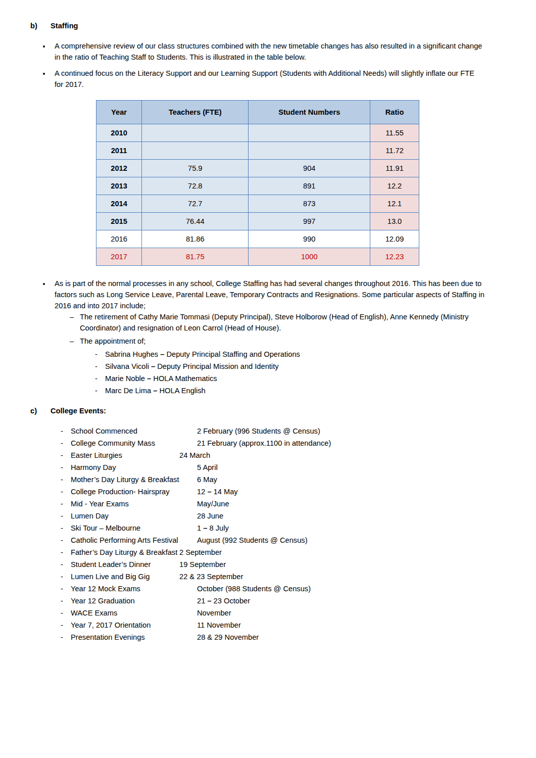b) Staffing
A comprehensive review of our class structures combined with the new timetable changes has also resulted in a significant change in the ratio of Teaching Staff to Students. This is illustrated in the table below.
A continued focus on the Literacy Support and our Learning Support (Students with Additional Needs) will slightly inflate our FTE for 2017.
| Year | Teachers (FTE) | Student Numbers | Ratio |
| --- | --- | --- | --- |
| 2010 | | | 11.55 |
| 2011 | | | 11.72 |
| 2012 | 75.9 | 904 | 11.91 |
| 2013 | 72.8 | 891 | 12.2 |
| 2014 | 72.7 | 873 | 12.1 |
| 2015 | 76.44 | 997 | 13.0 |
| 2016 | 81.86 | 990 | 12.09 |
| 2017 | 81.75 | 1000 | 12.23 |
As is part of the normal processes in any school, College Staffing has had several changes throughout 2016. This has been due to factors such as Long Service Leave, Parental Leave, Temporary Contracts and Resignations. Some particular aspects of Staffing in 2016 and into 2017 include;
The retirement of Cathy Marie Tommasi (Deputy Principal), Steve Holborow (Head of English), Anne Kennedy (Ministry Coordinator) and resignation of Leon Carrol (Head of House).
The appointment of;
Sabrina Hughes – Deputy Principal Staffing and Operations
Silvana Vicoli – Deputy Principal Mission and Identity
Marie Noble – HOLA Mathematics
Marc De Lima – HOLA English
c) College Events:
School Commenced2 February (996 Students @ Census)
College Community Mass21 February (approx.1100 in attendance)
Easter Liturgies24 March
Harmony Day5 April
Mother’s Day Liturgy & Breakfast6 May
College Production- Hairspray12 – 14 May
Mid - Year Exams May/June
Lumen Day28 June
Ski Tour – Melbourne1 – 8 July
Catholic Performing Arts Festival August (992 Students @ Census)
Father’s Day Liturgy & Breakfast2 September
Student Leader’s Dinner19 September
Lumen Live and Big Gig22 & 23 September
Year 12 Mock Exams October (988 Students @ Census)
Year 12 Graduation21 – 23 October
WACE Exams November
Year 7, 2017 Orientation11 November
Presentation Evenings28 & 29 November